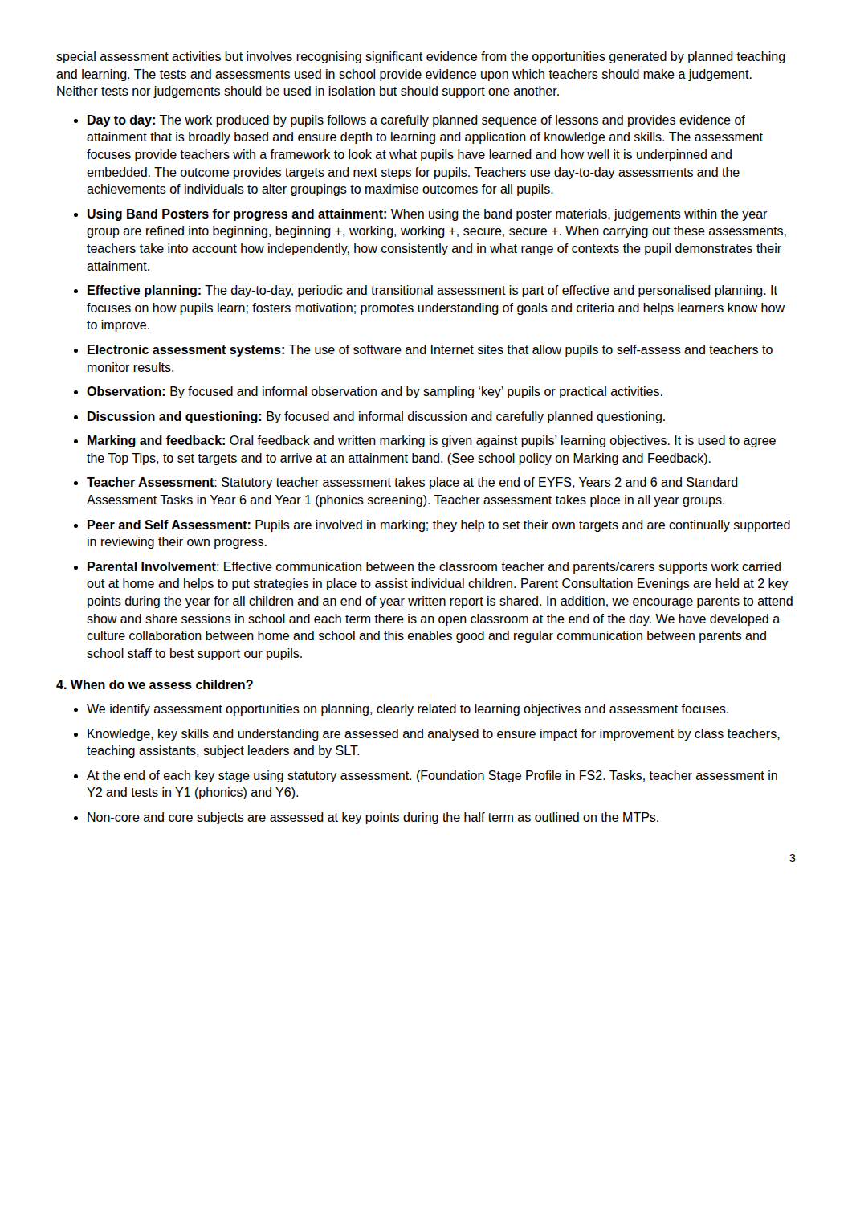special assessment activities but involves recognising significant evidence from the opportunities generated by planned teaching and learning. The tests and assessments used in school provide evidence upon which teachers should make a judgement. Neither tests nor judgements should be used in isolation but should support one another.
Day to day: The work produced by pupils follows a carefully planned sequence of lessons and provides evidence of attainment that is broadly based and ensure depth to learning and application of knowledge and skills. The assessment focuses provide teachers with a framework to look at what pupils have learned and how well it is underpinned and embedded. The outcome provides targets and next steps for pupils. Teachers use day-to-day assessments and the achievements of individuals to alter groupings to maximise outcomes for all pupils.
Using Band Posters for progress and attainment: When using the band poster materials, judgements within the year group are refined into beginning, beginning +, working, working +, secure, secure +. When carrying out these assessments, teachers take into account how independently, how consistently and in what range of contexts the pupil demonstrates their attainment.
Effective planning: The day-to-day, periodic and transitional assessment is part of effective and personalised planning. It focuses on how pupils learn; fosters motivation; promotes understanding of goals and criteria and helps learners know how to improve.
Electronic assessment systems: The use of software and Internet sites that allow pupils to self-assess and teachers to monitor results.
Observation: By focused and informal observation and by sampling ‘key’ pupils or practical activities.
Discussion and questioning: By focused and informal discussion and carefully planned questioning.
Marking and feedback: Oral feedback and written marking is given against pupils’ learning objectives. It is used to agree the Top Tips, to set targets and to arrive at an attainment band. (See school policy on Marking and Feedback).
Teacher Assessment: Statutory teacher assessment takes place at the end of EYFS, Years 2 and 6 and Standard Assessment Tasks in Year 6 and Year 1 (phonics screening). Teacher assessment takes place in all year groups.
Peer and Self Assessment: Pupils are involved in marking; they help to set their own targets and are continually supported in reviewing their own progress.
Parental Involvement: Effective communication between the classroom teacher and parents/carers supports work carried out at home and helps to put strategies in place to assist individual children. Parent Consultation Evenings are held at 2 key points during the year for all children and an end of year written report is shared. In addition, we encourage parents to attend show and share sessions in school and each term there is an open classroom at the end of the day. We have developed a culture collaboration between home and school and this enables good and regular communication between parents and school staff to best support our pupils.
4. When do we assess children?
We identify assessment opportunities on planning, clearly related to learning objectives and assessment focuses.
Knowledge, key skills and understanding are assessed and analysed to ensure impact for improvement by class teachers, teaching assistants, subject leaders and by SLT.
At the end of each key stage using statutory assessment. (Foundation Stage Profile in FS2. Tasks, teacher assessment in Y2 and tests in Y1 (phonics) and Y6).
Non-core and core subjects are assessed at key points during the half term as outlined on the MTPs.
3